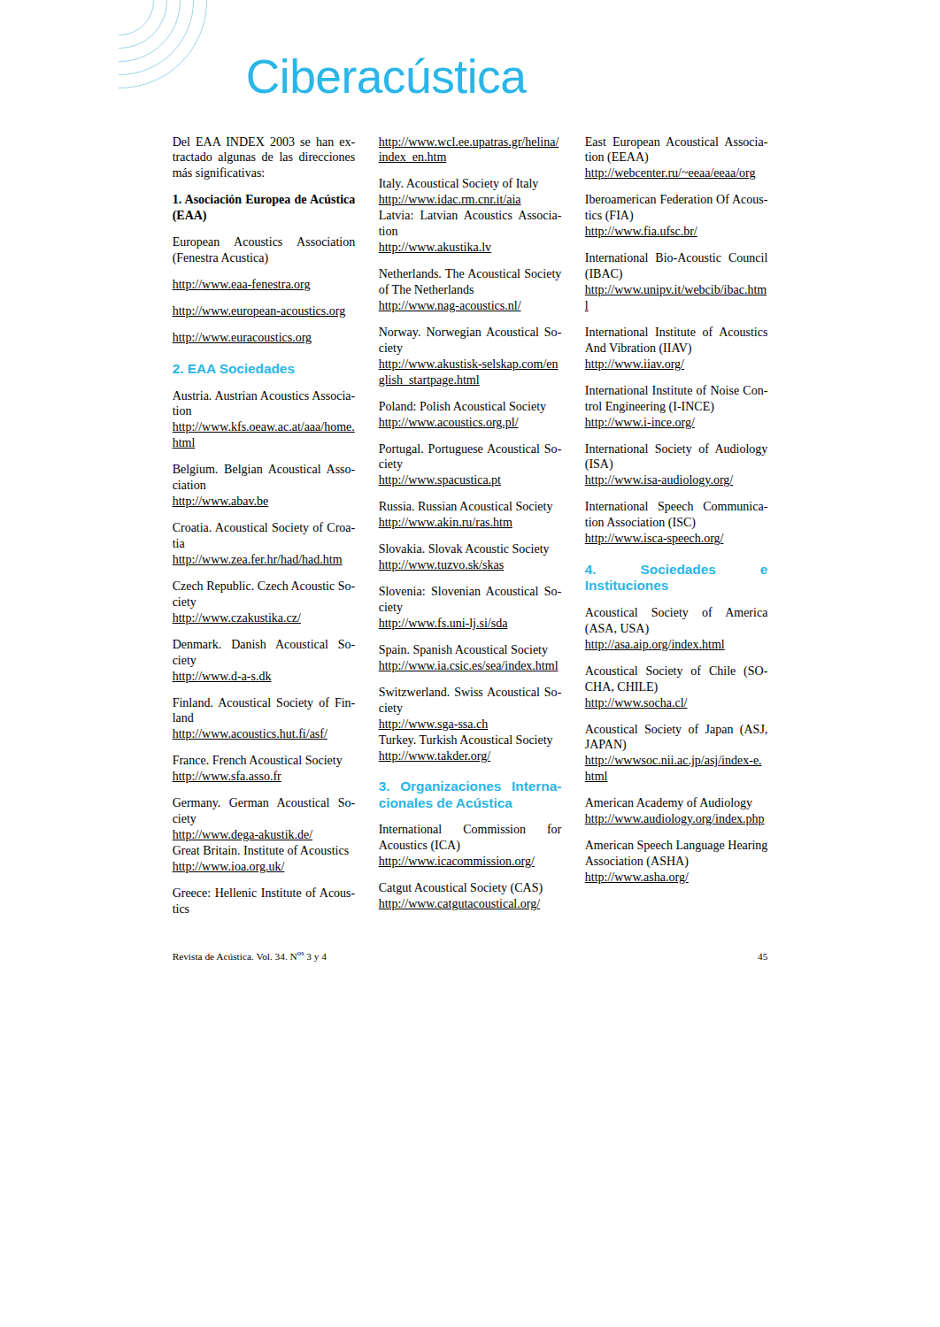Ciberacústica
Del EAA INDEX 2003 se han extractado algunas de las direcciones más significativas:
1. Asociación Europea de Acústica (EAA)
European Acoustics Association (Fenestra Acustica)
http://www.eaa-fenestra.org
http://www.european-acoustics.org
http://www.euracoustics.org
2. EAA Sociedades
Austria. Austrian Acoustics Association
http://www.kfs.oeaw.ac.at/aaa/home.html
Belgium. Belgian Acoustical Association
http://www.abav.be
Croatia. Acoustical Society of Croatia
http://www.zea.fer.hr/had/had.htm
Czech Republic. Czech Acoustic Society
http://www.czakustika.cz/
Denmark. Danish Acoustical Society
http://www.d-a-s.dk
Finland. Acoustical Society of Finland
http://www.acoustics.hut.fi/asf/
France. French Acoustical Society
http://www.sfa.asso.fr
Germany. German Acoustical Society
http://www.dega-akustik.de/
Great Britain. Institute of Acoustics
http://www.ioa.org.uk/
Greece: Hellenic Institute of Acoustics
http://www.wcl.ee.upatras.gr/helina/index_en.htm
Italy. Acoustical Society of Italy
http://www.idac.rm.cnr.it/aia
Latvia: Latvian Acoustics Association
http://www.akustika.lv
Netherlands. The Acoustical Society of The Netherlands
http://www.nag-acoustics.nl/
Norway. Norwegian Acoustical Society
http://www.akustisk-selskap.com/english_startpage.html
Poland: Polish Acoustical Society
http://www.acoustics.org.pl/
Portugal. Portuguese Acoustical Society
http://www.spacustica.pt
Russia. Russian Acoustical Society
http://www.akin.ru/ras.htm
Slovakia. Slovak Acoustic Society
http://www.tuzvo.sk/skas
Slovenia: Slovenian Acoustical Society
http://www.fs.uni-lj.si/sda
Spain. Spanish Acoustical Society
http://www.ia.csic.es/sea/index.html
Switzwerland. Swiss Acoustical Society
http://www.sga-ssa.ch
Turkey. Turkish Acoustical Society
http://www.takder.org/
3. Organizaciones Internacionales de Acústica
International Commission for Acoustics (ICA)
http://www.icacommission.org/
Catgut Acoustical Society (CAS)
http://www.catgutacoustical.org/
East European Acoustical Association (EEAA)
http://webcenter.ru/~eeaa/eeaa/org
Iberoamerican Federation Of Acoustics (FIA)
http://www.fia.ufsc.br/
International Bio-Acoustic Council (IBAC)
http://www.unipv.it/webcib/ibac.html
International Institute of Acoustics And Vibration (IIAV)
http://www.iiav.org/
International Institute of Noise Control Engineering (I-INCE)
http://www.i-ince.org/
International Society of Audiology (ISA)
http://www.isa-audiology.org/
International Speech Communication Association (ISC)
http://www.isca-speech.org/
4. Sociedades e Instituciones
Acoustical Society of America (ASA, USA)
http://asa.aip.org/index.html
Acoustical Society of Chile (SOCHA, CHILE)
http://www.socha.cl/
Acoustical Society of Japan (ASJ, JAPAN)
http://wwwsoc.nii.ac.jp/asj/index-e.html
American Academy of Audiology
http://www.audiology.org/index.php
American Speech Language Hearing Association (ASHA)
http://www.asha.org/
Revista de Acústica. Vol. 34. Nos 3 y 4
45